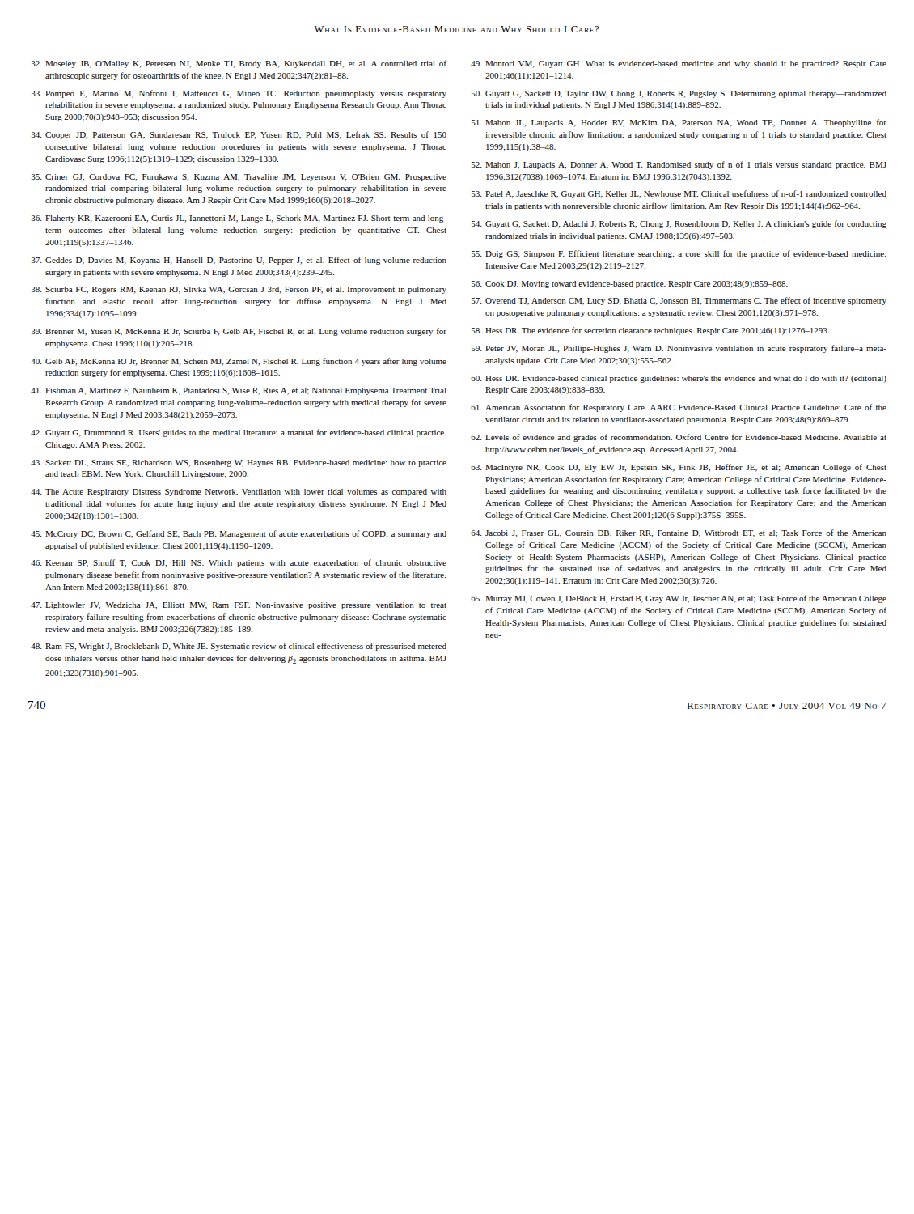What Is Evidence-Based Medicine and Why Should I Care?
32. Moseley JB, O'Malley K, Petersen NJ, Menke TJ, Brody BA, Kuykendall DH, et al. A controlled trial of arthroscopic surgery for osteoarthritis of the knee. N Engl J Med 2002;347(2):81–88.
33. Pompeo E, Marino M, Nofroni I, Matteucci G, Mineo TC. Reduction pneumoplasty versus respiratory rehabilitation in severe emphysema: a randomized study. Pulmonary Emphysema Research Group. Ann Thorac Surg 2000;70(3):948–953; discussion 954.
34. Cooper JD, Patterson GA, Sundaresan RS, Trulock EP, Yusen RD, Pohl MS, Lefrak SS. Results of 150 consecutive bilateral lung volume reduction procedures in patients with severe emphysema. J Thorac Cardiovasc Surg 1996;112(5):1319–1329; discussion 1329–1330.
35. Criner GJ, Cordova FC, Furukawa S, Kuzma AM, Travaline JM, Leyenson V, O'Brien GM. Prospective randomized trial comparing bilateral lung volume reduction surgery to pulmonary rehabilitation in severe chronic obstructive pulmonary disease. Am J Respir Crit Care Med 1999;160(6):2018–2027.
36. Flaherty KR, Kazerooni EA, Curtis JL, Iannettoni M, Lange L, Schork MA, Martinez FJ. Short-term and long-term outcomes after bilateral lung volume reduction surgery: prediction by quantitative CT. Chest 2001;119(5):1337–1346.
37. Geddes D, Davies M, Koyama H, Hansell D, Pastorino U, Pepper J, et al. Effect of lung-volume-reduction surgery in patients with severe emphysema. N Engl J Med 2000;343(4):239–245.
38. Sciurba FC, Rogers RM, Keenan RJ, Slivka WA, Gorcsan J 3rd, Ferson PF, et al. Improvement in pulmonary function and elastic recoil after lung-reduction surgery for diffuse emphysema. N Engl J Med 1996;334(17):1095–1099.
39. Brenner M, Yusen R, McKenna R Jr, Sciurba F, Gelb AF, Fischel R, et al. Lung volume reduction surgery for emphysema. Chest 1996;110(1):205–218.
40. Gelb AF, McKenna RJ Jr, Brenner M, Schein MJ, Zamel N, Fischel R. Lung function 4 years after lung volume reduction surgery for emphysema. Chest 1999;116(6):1608–1615.
41. Fishman A, Martinez F, Naunheim K, Piantadosi S, Wise R, Ries A, et al; National Emphysema Treatment Trial Research Group. A randomized trial comparing lung-volume–reduction surgery with medical therapy for severe emphysema. N Engl J Med 2003;348(21):2059–2073.
42. Guyatt G, Drummond R. Users' guides to the medical literature: a manual for evidence-based clinical practice. Chicago: AMA Press; 2002.
43. Sackett DL, Straus SE, Richardson WS, Rosenberg W, Haynes RB. Evidence-based medicine: how to practice and teach EBM. New York: Churchill Livingstone; 2000.
44. The Acute Respiratory Distress Syndrome Network. Ventilation with lower tidal volumes as compared with traditional tidal volumes for acute lung injury and the acute respiratory distress syndrome. N Engl J Med 2000;342(18):1301–1308.
45. McCrory DC, Brown C, Gelfand SE, Bach PB. Management of acute exacerbations of COPD: a summary and appraisal of published evidence. Chest 2001;119(4):1190–1209.
46. Keenan SP, Sinuff T, Cook DJ, Hill NS. Which patients with acute exacerbation of chronic obstructive pulmonary disease benefit from noninvasive positive-pressure ventilation? A systematic review of the literature. Ann Intern Med 2003;138(11):861–870.
47. Lightowler JV, Wedzicha JA, Elliott MW, Ram FSF. Non-invasive positive pressure ventilation to treat respiratory failure resulting from exacerbations of chronic obstructive pulmonary disease: Cochrane systematic review and meta-analysis. BMJ 2003;326(7382):185–189.
48. Ram FS, Wright J, Brocklebank D, White JE. Systematic review of clinical effectiveness of pressurised metered dose inhalers versus other hand held inhaler devices for delivering β2 agonists bronchodilators in asthma. BMJ 2001;323(7318):901–905.
49. Montori VM, Guyatt GH. What is evidenced-based medicine and why should it be practiced? Respir Care 2001;46(11):1201–1214.
50. Guyatt G, Sackett D, Taylor DW, Chong J, Roberts R, Pugsley S. Determining optimal therapy—randomized trials in individual patients. N Engl J Med 1986;314(14):889–892.
51. Mahon JL, Laupacis A, Hodder RV, McKim DA, Paterson NA, Wood TE, Donner A. Theophylline for irreversible chronic airflow limitation: a randomized study comparing n of 1 trials to standard practice. Chest 1999;115(1):38–48.
52. Mahon J, Laupacis A, Donner A, Wood T. Randomised study of n of 1 trials versus standard practice. BMJ 1996;312(7038):1069–1074. Erratum in: BMJ 1996;312(7043):1392.
53. Patel A, Jaeschke R, Guyatt GH, Keller JL, Newhouse MT. Clinical usefulness of n-of-1 randomized controlled trials in patients with nonreversible chronic airflow limitation. Am Rev Respir Dis 1991;144(4):962–964.
54. Guyatt G, Sackett D, Adachi J, Roberts R, Chong J, Rosenbloom D, Keller J. A clinician's guide for conducting randomized trials in individual patients. CMAJ 1988;139(6):497–503.
55. Doig GS, Simpson F. Efficient literature searching: a core skill for the practice of evidence-based medicine. Intensive Care Med 2003;29(12):2119–2127.
56. Cook DJ. Moving toward evidence-based practice. Respir Care 2003;48(9):859–868.
57. Overend TJ, Anderson CM, Lucy SD, Bhatia C, Jonsson BI, Timmermans C. The effect of incentive spirometry on postoperative pulmonary complications: a systematic review. Chest 2001;120(3):971–978.
58. Hess DR. The evidence for secretion clearance techniques. Respir Care 2001;46(11):1276–1293.
59. Peter JV, Moran JL, Phillips-Hughes J, Warn D. Noninvasive ventilation in acute respiratory failure–a meta-analysis update. Crit Care Med 2002;30(3):555–562.
60. Hess DR. Evidence-based clinical practice guidelines: where's the evidence and what do I do with it? (editorial) Respir Care 2003;48(9):838–839.
61. American Association for Respiratory Care. AARC Evidence-Based Clinical Practice Guideline: Care of the ventilator circuit and its relation to ventilator-associated pneumonia. Respir Care 2003;48(9):869–879.
62. Levels of evidence and grades of recommendation. Oxford Centre for Evidence-based Medicine. Available at http://www.cebm.net/levels_of_evidence.asp. Accessed April 27, 2004.
63. MacIntyre NR, Cook DJ, Ely EW Jr, Epstein SK, Fink JB, Heffner JE, et al; American College of Chest Physicians; American Association for Respiratory Care; American College of Critical Care Medicine. Evidence-based guidelines for weaning and discontinuing ventilatory support: a collective task force facilitated by the American College of Chest Physicians; the American Association for Respiratory Care; and the American College of Critical Care Medicine. Chest 2001;120(6 Suppl):375S–395S.
64. Jacobi J, Fraser GL, Coursin DB, Riker RR, Fontaine D, Wittbrodt ET, et al; Task Force of the American College of Critical Care Medicine (ACCM) of the Society of Critical Care Medicine (SCCM), American Society of Health-System Pharmacists (ASHP), American College of Chest Physicians. Clinical practice guidelines for the sustained use of sedatives and analgesics in the critically ill adult. Crit Care Med 2002;30(1):119–141. Erratum in: Crit Care Med 2002;30(3):726.
65. Murray MJ, Cowen J, DeBlock H, Erstad B, Gray AW Jr, Tescher AN, et al; Task Force of the American College of Critical Care Medicine (ACCM) of the Society of Critical Care Medicine (SCCM), American Society of Health-System Pharmacists, American College of Chest Physicians. Clinical practice guidelines for sustained neu-
740 Respiratory Care • July 2004 Vol 49 No 7